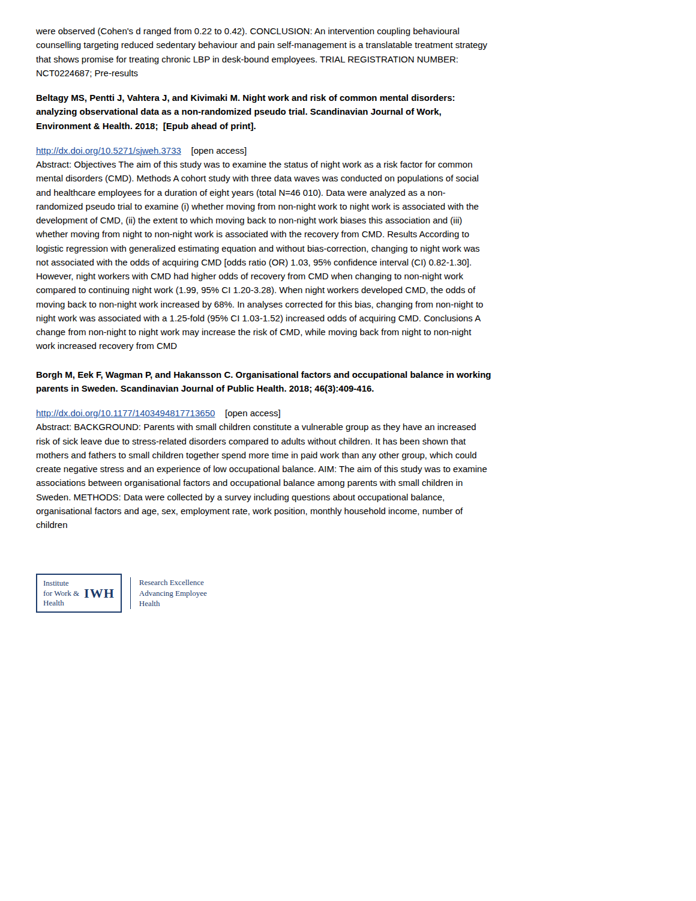were observed (Cohen's d ranged from 0.22 to 0.42). CONCLUSION: An intervention coupling behavioural counselling targeting reduced sedentary behaviour and pain self-management is a translatable treatment strategy that shows promise for treating chronic LBP in desk-bound employees. TRIAL REGISTRATION NUMBER: NCT0224687; Pre-results
Beltagy MS, Pentti J, Vahtera J, and Kivimaki M. Night work and risk of common mental disorders: analyzing observational data as a non-randomized pseudo trial. Scandinavian Journal of Work, Environment & Health. 2018; [Epub ahead of print].
http://dx.doi.org/10.5271/sjweh.3733 [open access]
Abstract: Objectives The aim of this study was to examine the status of night work as a risk factor for common mental disorders (CMD). Methods A cohort study with three data waves was conducted on populations of social and healthcare employees for a duration of eight years (total N=46 010). Data were analyzed as a non-randomized pseudo trial to examine (i) whether moving from non-night work to night work is associated with the development of CMD, (ii) the extent to which moving back to non-night work biases this association and (iii) whether moving from night to non-night work is associated with the recovery from CMD. Results According to logistic regression with generalized estimating equation and without bias-correction, changing to night work was not associated with the odds of acquiring CMD [odds ratio (OR) 1.03, 95% confidence interval (CI) 0.82-1.30]. However, night workers with CMD had higher odds of recovery from CMD when changing to non-night work compared to continuing night work (1.99, 95% CI 1.20-3.28). When night workers developed CMD, the odds of moving back to non-night work increased by 68%. In analyses corrected for this bias, changing from non-night to night work was associated with a 1.25-fold (95% CI 1.03-1.52) increased odds of acquiring CMD. Conclusions A change from non-night to night work may increase the risk of CMD, while moving back from night to non-night work increased recovery from CMD
Borgh M, Eek F, Wagman P, and Hakansson C. Organisational factors and occupational balance in working parents in Sweden. Scandinavian Journal of Public Health. 2018; 46(3):409-416.
http://dx.doi.org/10.1177/1403494817713650 [open access]
Abstract: BACKGROUND: Parents with small children constitute a vulnerable group as they have an increased risk of sick leave due to stress-related disorders compared to adults without children. It has been shown that mothers and fathers to small children together spend more time in paid work than any other group, which could create negative stress and an experience of low occupational balance. AIM: The aim of this study was to examine associations between organisational factors and occupational balance among parents with small children in Sweden. METHODS: Data were collected by a survey including questions about occupational balance, organisational factors and age, sex, employment rate, work position, monthly household income, number of children
Institute
for Work &
Health IWH
Research Excellence
Advancing Employee
Health